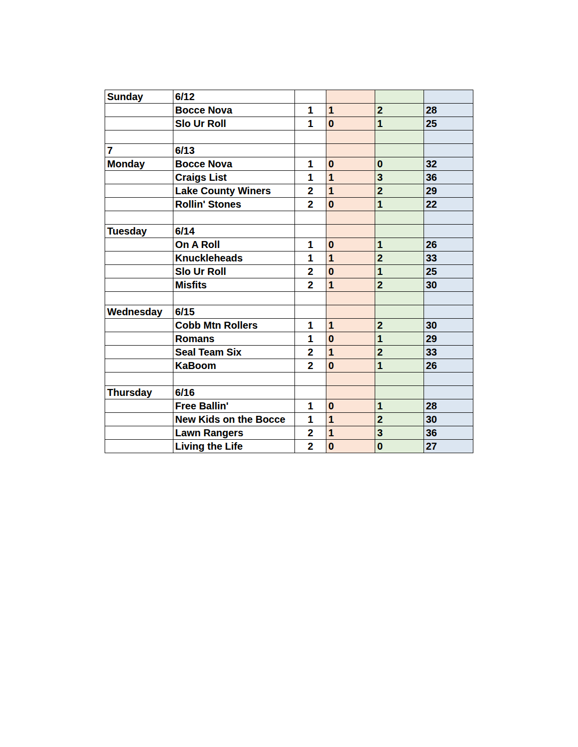| Sunday | 6/12 | | | | |
| | Bocce Nova | 1 | 1 | 2 | 28 |
| | Slo Ur Roll | 1 | 0 | 1 | 25 |
| 7 | 6/13 | | | | |
| Monday | Bocce Nova | 1 | 0 | 0 | 32 |
| | Craigs List | 1 | 1 | 3 | 36 |
| | Lake County Winers | 2 | 1 | 2 | 29 |
| | Rollin' Stones | 2 | 0 | 1 | 22 |
| Tuesday | 6/14 | | | | |
| | On A Roll | 1 | 0 | 1 | 26 |
| | Knuckleheads | 1 | 1 | 2 | 33 |
| | Slo Ur Roll | 2 | 0 | 1 | 25 |
| | Misfits | 2 | 1 | 2 | 30 |
| Wednesday | 6/15 | | | | |
| | Cobb Mtn Rollers | 1 | 1 | 2 | 30 |
| | Romans | 1 | 0 | 1 | 29 |
| | Seal Team Six | 2 | 1 | 2 | 33 |
| | KaBoom | 2 | 0 | 1 | 26 |
| Thursday | 6/16 | | | | |
| | Free Ballin' | 1 | 0 | 1 | 28 |
| | New Kids on the Bocce | 1 | 1 | 2 | 30 |
| | Lawn Rangers | 2 | 1 | 3 | 36 |
| | Living the Life | 2 | 0 | 0 | 27 |